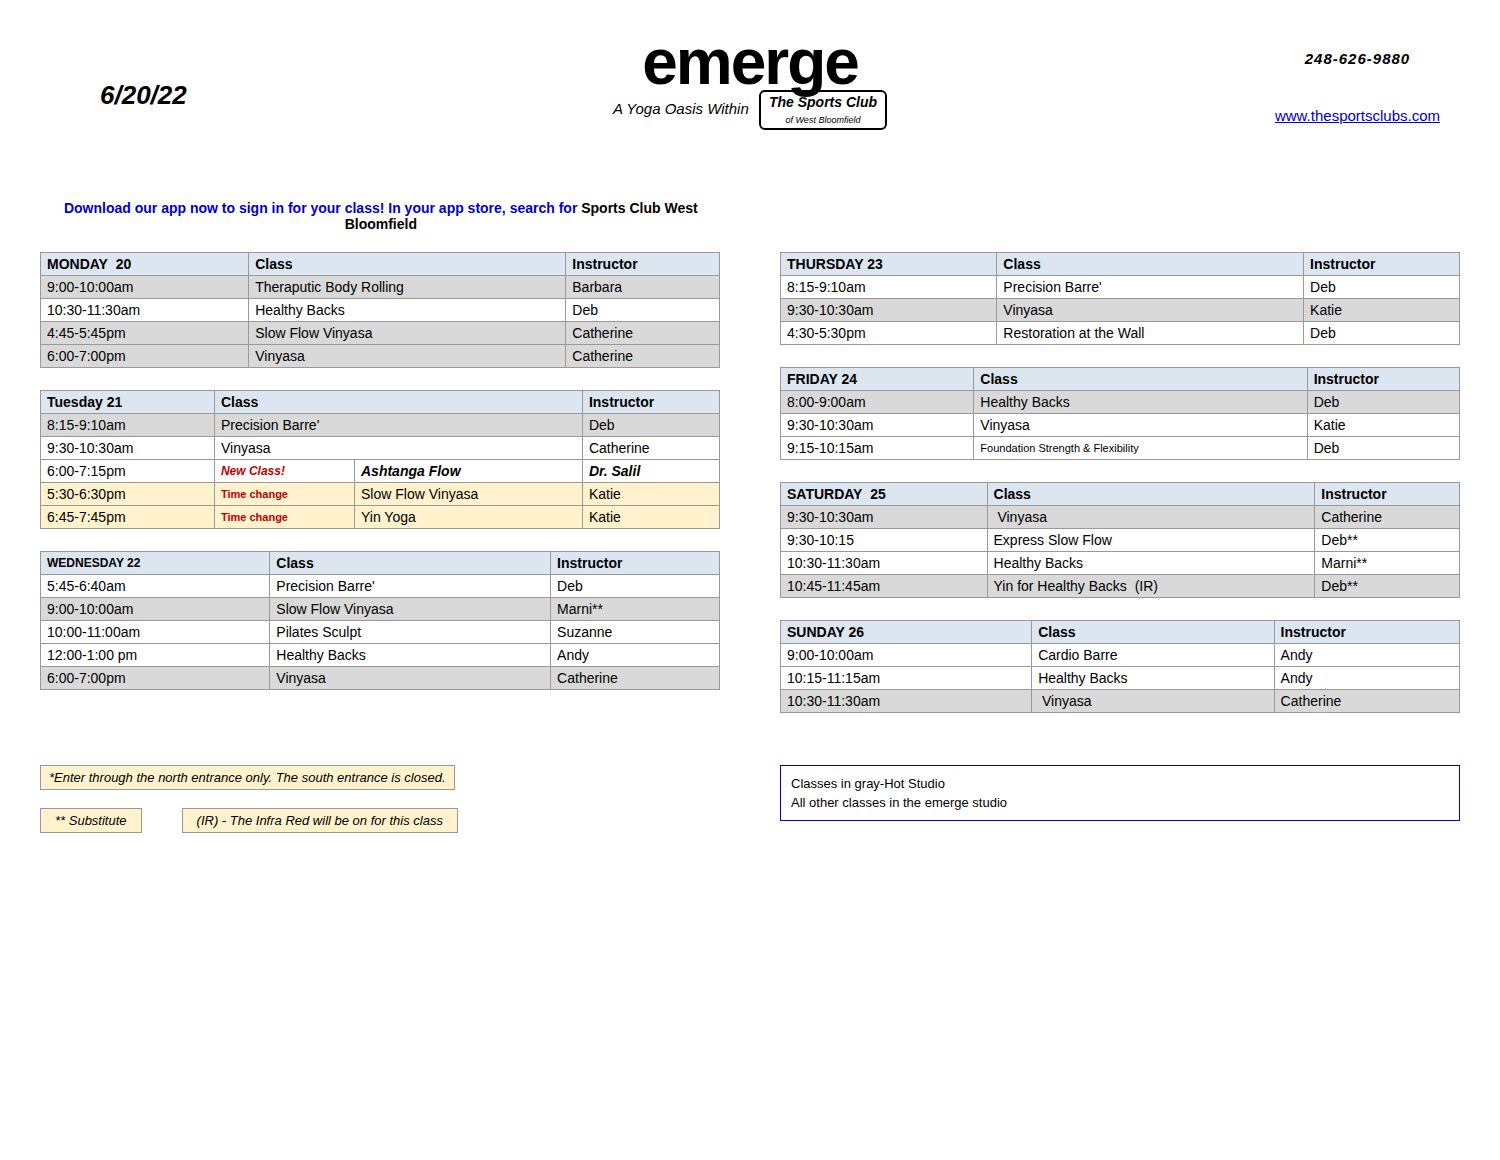6/20/22
emerge
A Yoga Oasis Within The Sports Club
of West Bloomfield
248-626-9880
www.thesportsclubs.com
Download our app now to sign in for your class! In your app store, search for Sports Club West Bloomfield
| MONDAY 20 | Class | Instructor |
| --- | --- | --- |
| 9:00-10:00am | Theraputic Body Rolling | Barbara |
| 10:30-11:30am | Healthy Backs | Deb |
| 4:45-5:45pm | Slow Flow Vinyasa | Catherine |
| 6:00-7:00pm | Vinyasa | Catherine |
| Tuesday 21 | Class | Instructor |
| --- | --- | --- |
| 8:15-9:10am | Precision Barre' | Deb |
| 9:30-10:30am | Vinyasa | Catherine |
| 6:00-7:15pm | New Class! | Ashtanga Flow | Dr. Salil |
| 5:30-6:30pm | Time change | Slow Flow Vinyasa | Katie |
| 6:45-7:45pm | Time change | Yin Yoga | Katie |
| WEDNESDAY 22 | Class | Instructor |
| --- | --- | --- |
| 5:45-6:40am | Precision Barre' | Deb |
| 9:00-10:00am | Slow Flow Vinyasa | Marni** |
| 10:00-11:00am | Pilates Sculpt | Suzanne |
| 12:00-1:00 pm | Healthy Backs | Andy |
| 6:00-7:00pm | Vinyasa | Catherine |
| THURSDAY 23 | Class | Instructor |
| --- | --- | --- |
| 8:15-9:10am | Precision Barre' | Deb |
| 9:30-10:30am | Vinyasa | Katie |
| 4:30-5:30pm | Restoration at the Wall | Deb |
| FRIDAY 24 | Class | Instructor |
| --- | --- | --- |
| 8:00-9:00am | Healthy Backs | Deb |
| 9:30-10:30am | Vinyasa | Katie |
| 9:15-10:15am | Foundation Strength & Flexibility | Deb |
| SATURDAY 25 | Class | Instructor |
| --- | --- | --- |
| 9:30-10:30am | Vinyasa | Catherine |
| 9:30-10:15 | Express Slow Flow | Deb** |
| 10:30-11:30am | Healthy Backs | Marni** |
| 10:45-11:45am | Yin for Healthy Backs (IR) | Deb** |
| SUNDAY 26 | Class | Instructor |
| --- | --- | --- |
| 9:00-10:00am | Cardio Barre | Andy |
| 10:15-11:15am | Healthy Backs | Andy |
| 10:30-11:30am | Vinyasa | Catherine |
*Enter through the north entrance only. The south entrance is closed.
** Substitute
(IR) - The Infra Red will be on for this class
Classes in gray-Hot Studio
All other classes in the emerge studio